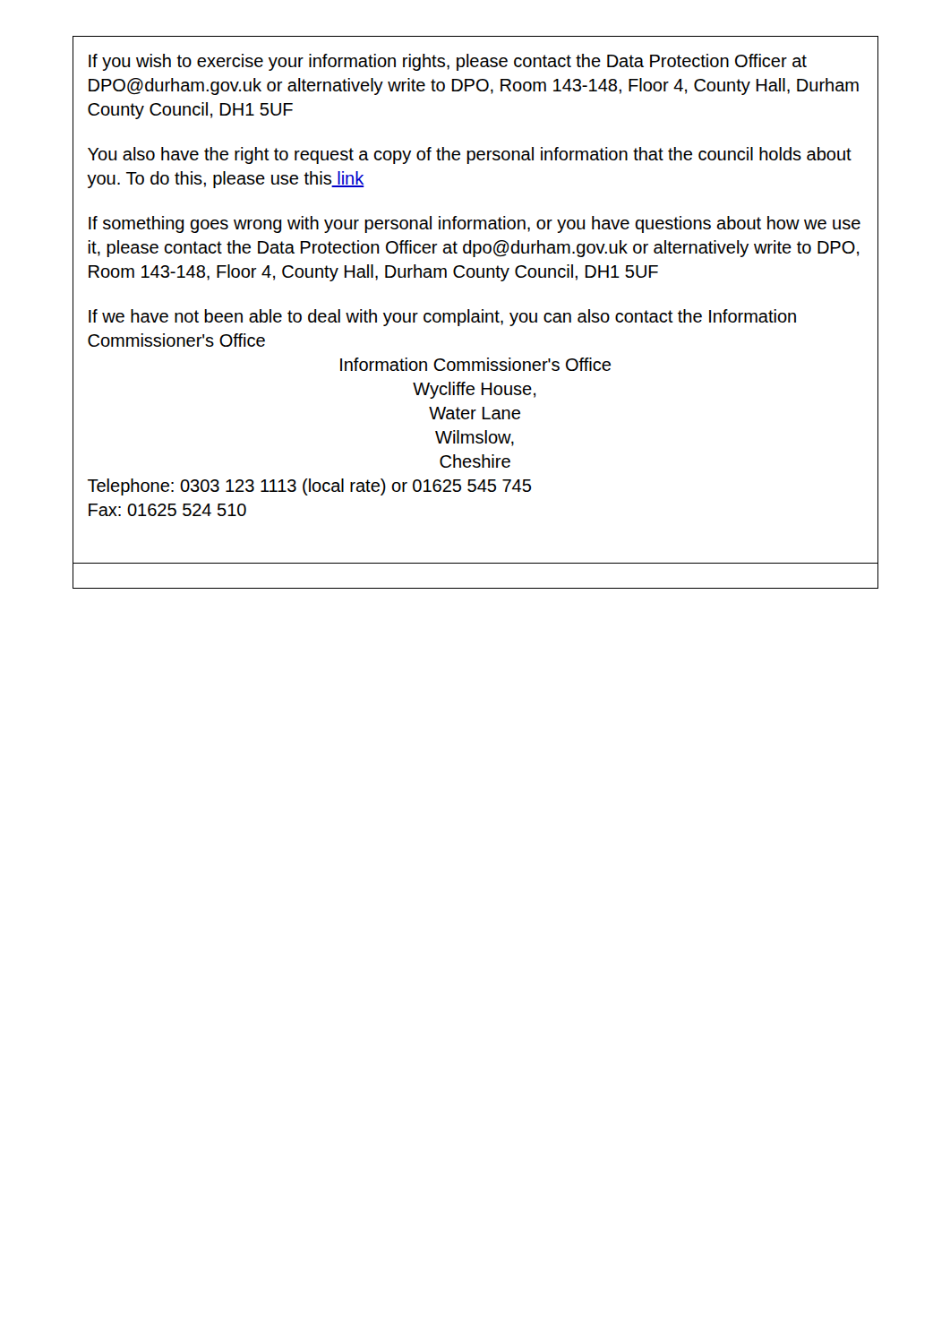If you wish to exercise your information rights, please contact the Data Protection Officer at DPO@durham.gov.uk or alternatively write to DPO, Room 143-148, Floor 4, County Hall, Durham County Council, DH1 5UF
You also have the right to request a copy of the personal information that the council holds about you. To do this, please use this link
If something goes wrong with your personal information, or you have questions about how we use it, please contact the Data Protection Officer at dpo@durham.gov.uk or alternatively write to DPO, Room 143-148, Floor 4, County Hall, Durham County Council, DH1 5UF
If we have not been able to deal with your complaint, you can also contact the Information Commissioner's Office
Information Commissioner's Office
Wycliffe House,
Water Lane
Wilmslow,
Cheshire
Telephone: 0303 123 1113 (local rate) or 01625 545 745
Fax: 01625 524 510